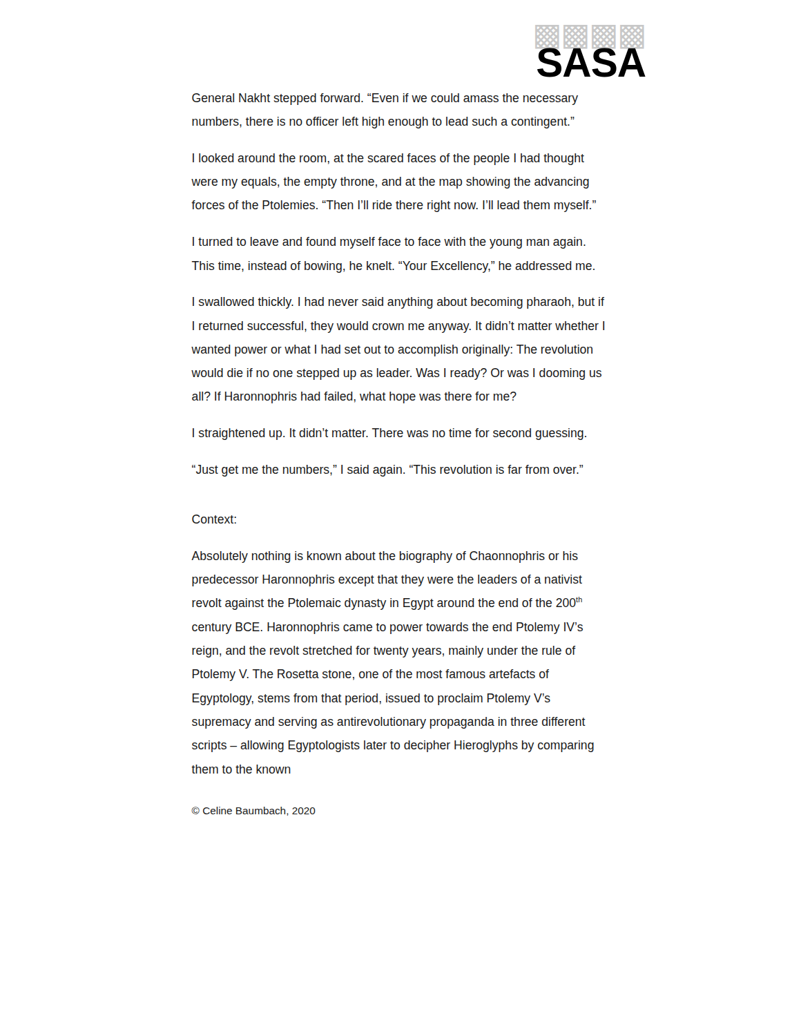▩▩▩▩ SASA
General Nakht stepped forward. “Even if we could amass the necessary numbers, there is no officer left high enough to lead such a contingent.”
I looked around the room, at the scared faces of the people I had thought were my equals, the empty throne, and at the map showing the advancing forces of the Ptolemies. “Then I’ll ride there right now. I’ll lead them myself.”
I turned to leave and found myself face to face with the young man again. This time, instead of bowing, he knelt. “Your Excellency,” he addressed me.
I swallowed thickly. I had never said anything about becoming pharaoh, but if I returned successful, they would crown me anyway. It didn’t matter whether I wanted power or what I had set out to accomplish originally: The revolution would die if no one stepped up as leader. Was I ready? Or was I dooming us all? If Haronnophris had failed, what hope was there for me?
I straightened up. It didn’t matter. There was no time for second guessing.
“Just get me the numbers,” I said again. “This revolution is far from over.”
Context:
Absolutely nothing is known about the biography of Chaonnophris or his predecessor Haronnophris except that they were the leaders of a nativist revolt against the Ptolemaic dynasty in Egypt around the end of the 200th century BCE. Haronnophris came to power towards the end Ptolemy IV’s reign, and the revolt stretched for twenty years, mainly under the rule of Ptolemy V. The Rosetta stone, one of the most famous artefacts of Egyptology, stems from that period, issued to proclaim Ptolemy V’s supremacy and serving as antirevolutionary propaganda in three different scripts – allowing Egyptologists later to decipher Hieroglyphs by comparing them to the known
© Celine Baumbach, 2020